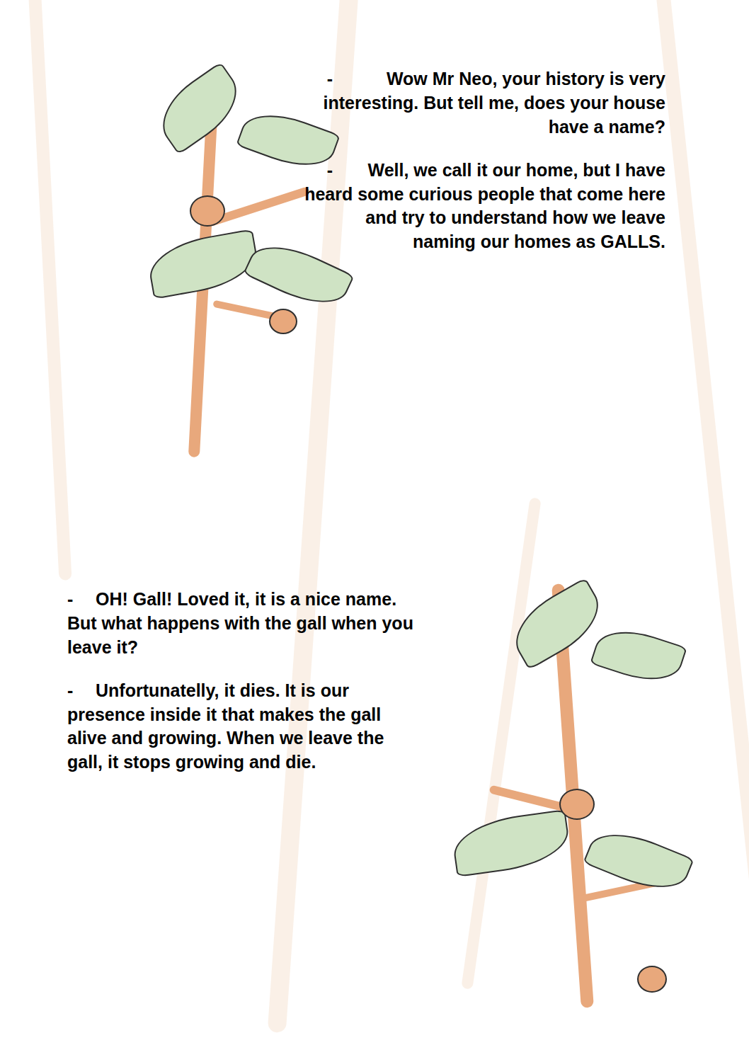-Wow Mr Neo, your history is very interesting. But tell me, does your house have a name?
-Well, we call it our home, but I have heard some curious people that come here and try to understand how we leave naming our homes as GALLS.
-OH! Gall! Loved it, it is a nice name.
But what happens with the gall when you leave it?
-Unfortunatelly, it dies. It is our presence inside it that makes the gall alive and growing. When we leave the gall, it stops growing and die.